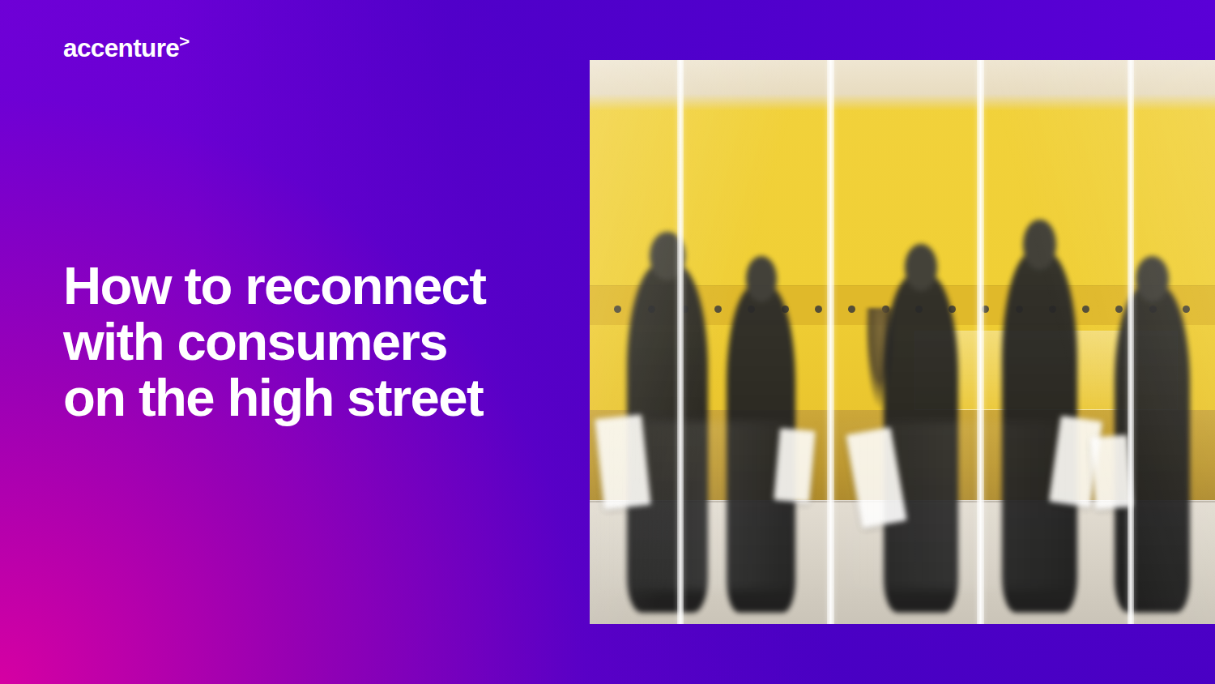accenture>
How to reconnect with consumers on the high street